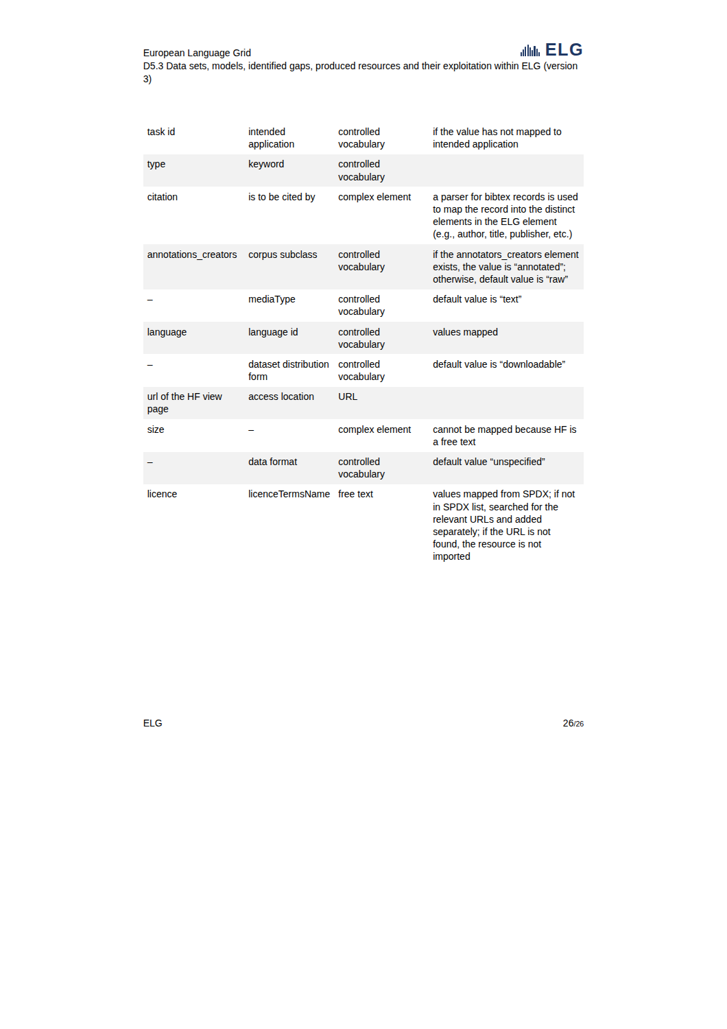ELG
European Language Grid D5.3 Data sets, models, identified gaps, produced resources and their exploitation within ELG (version 3)
| task id | intended application | controlled vocabulary | if the value has not mapped to intended application |
| type | keyword | controlled vocabulary | |
| citation | is to be cited by | complex element | a parser for bibtex records is used to map the record into the distinct elements in the ELG element (e.g., author, title, publisher, etc.) |
| annotations_creators | corpus subclass | controlled vocabulary | if the annotators_creators element exists, the value is “annotated”; otherwise, default value is “raw” |
| – | mediaType | controlled vocabulary | default value is “text” |
| language | language id | controlled vocabulary | values mapped |
| – | dataset distribution form | controlled vocabulary | default value is “downloadable” |
| url of the HF view page | access location | URL | |
| size | – | complex element | cannot be mapped because HF is a free text |
| – | data format | controlled vocabulary | default value “unspecified” |
| licence | licenceTermsName | free text | values mapped from SPDX; if not in SPDX list, searched for the relevant URLs and added separately; if the URL is not found, the resource is not imported |
ELG
26/26